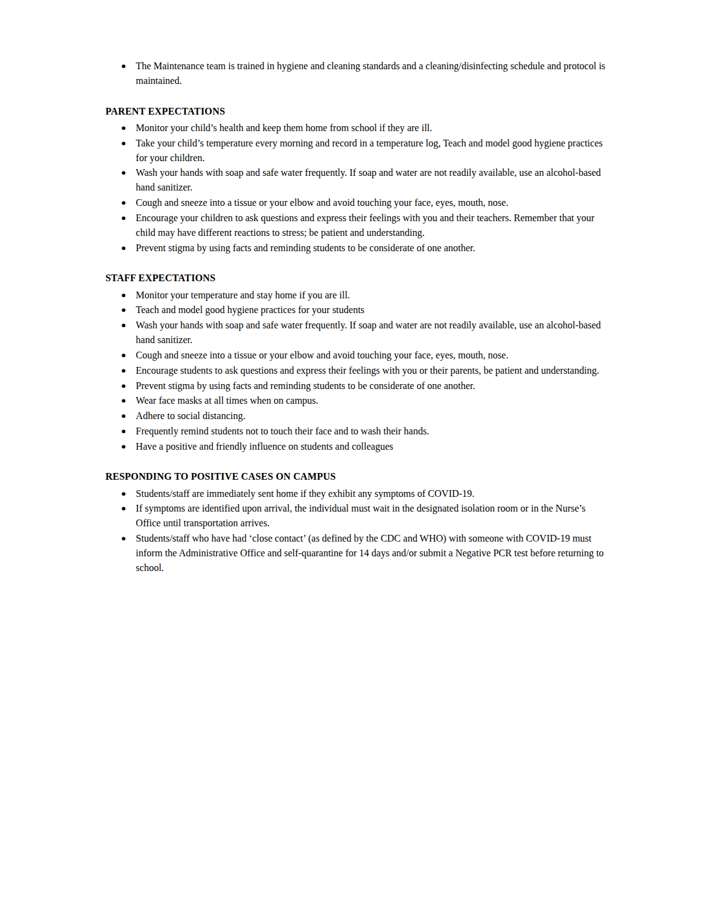The Maintenance team is trained in hygiene and cleaning standards and a cleaning/disinfecting schedule and protocol is maintained.
Parent Expectations
Monitor your child’s health and keep them home from school if they are ill.
Take your child’s temperature every morning and record in a temperature log, Teach and model good hygiene practices for your children.
Wash your hands with soap and safe water frequently. If soap and water are not readily available, use an alcohol-based hand sanitizer.
Cough and sneeze into a tissue or your elbow and avoid touching your face, eyes, mouth, nose.
Encourage your children to ask questions and express their feelings with you and their teachers. Remember that your child may have different reactions to stress; be patient and understanding.
Prevent stigma by using facts and reminding students to be considerate of one another.
Staff Expectations
Monitor your temperature and stay home if you are ill.
Teach and model good hygiene practices for your students
Wash your hands with soap and safe water frequently. If soap and water are not readily available, use an alcohol-based hand sanitizer.
Cough and sneeze into a tissue or your elbow and avoid touching your face, eyes, mouth, nose.
Encourage students to ask questions and express their feelings with you or their parents, be patient and understanding.
Prevent stigma by using facts and reminding students to be considerate of one another.
Wear face masks at all times when on campus.
Adhere to social distancing.
Frequently remind students not to touch their face and to wash their hands.
Have a positive and friendly influence on students and colleagues
Responding to Positive Cases on Campus
Students/staff are immediately sent home if they exhibit any symptoms of COVID-19.
If symptoms are identified upon arrival, the individual must wait in the designated isolation room or in the Nurse’s Office until transportation arrives.
Students/staff who have had ‘close contact’ (as defined by the CDC and WHO) with someone with COVID-19 must inform the Administrative Office and self-quarantine for 14 days and/or submit a Negative PCR test before returning to school.